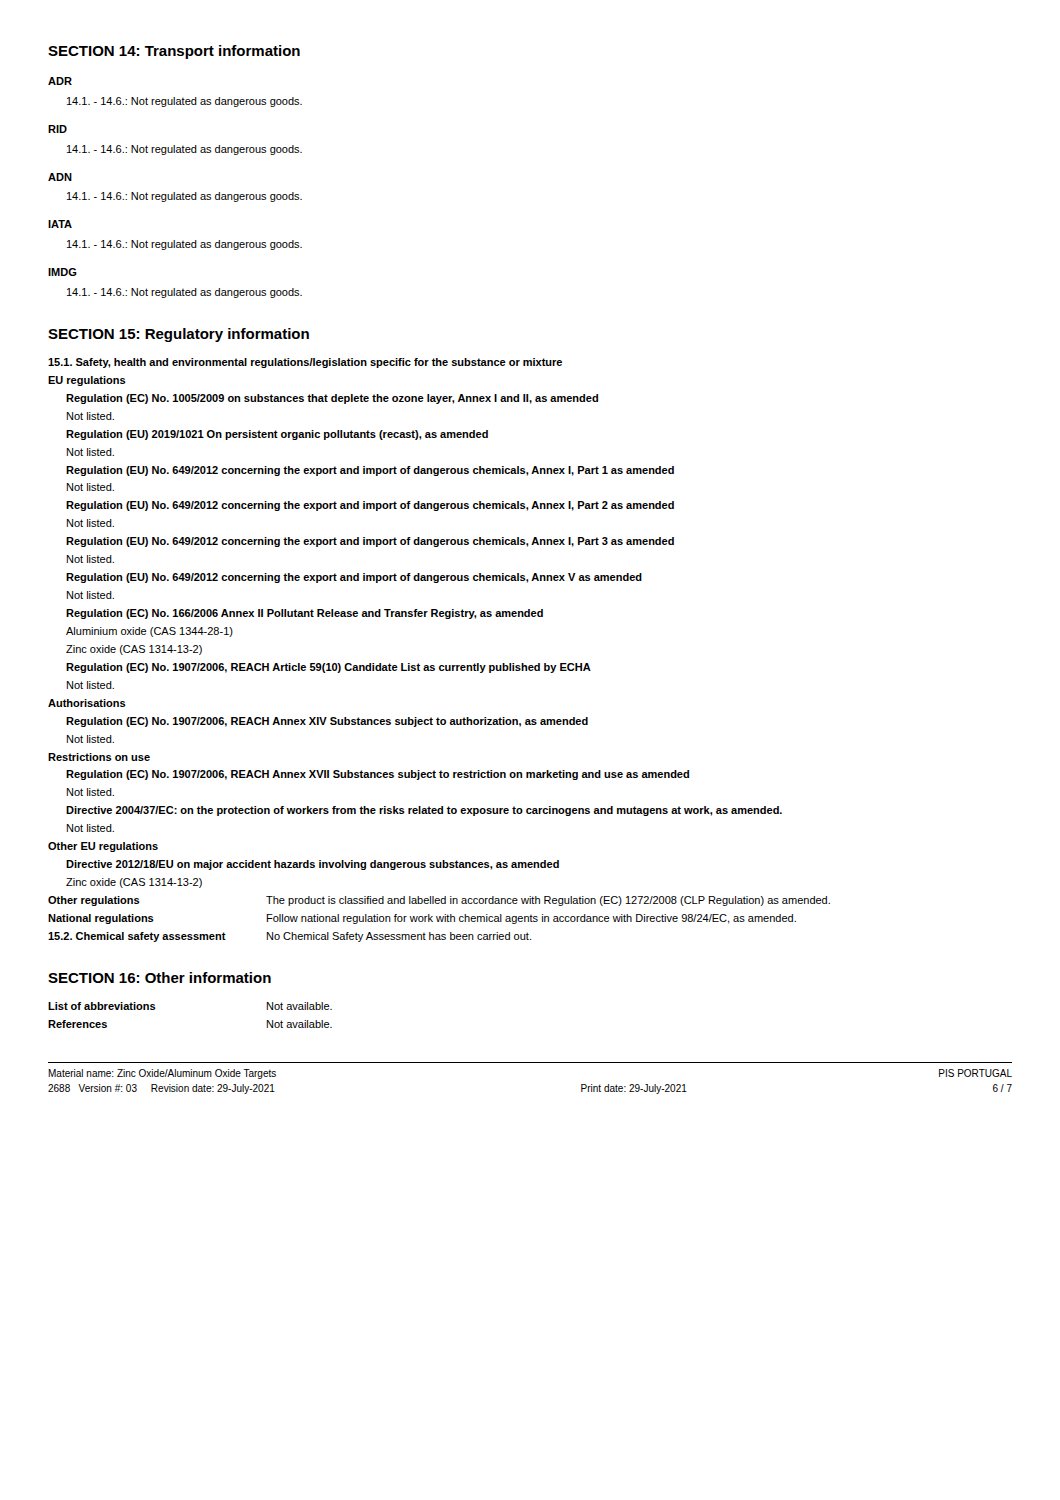SECTION 14: Transport information
ADR
14.1. - 14.6.: Not regulated as dangerous goods.
RID
14.1. - 14.6.: Not regulated as dangerous goods.
ADN
14.1. - 14.6.: Not regulated as dangerous goods.
IATA
14.1. - 14.6.: Not regulated as dangerous goods.
IMDG
14.1. - 14.6.: Not regulated as dangerous goods.
SECTION 15: Regulatory information
15.1. Safety, health and environmental regulations/legislation specific for the substance or mixture
EU regulations
Regulation (EC) No. 1005/2009 on substances that deplete the ozone layer, Annex I and II, as amended
Not listed.
Regulation (EU) 2019/1021 On persistent organic pollutants (recast), as amended
Not listed.
Regulation (EU) No. 649/2012 concerning the export and import of dangerous chemicals, Annex I, Part 1 as amended
Not listed.
Regulation (EU) No. 649/2012 concerning the export and import of dangerous chemicals, Annex I, Part 2 as amended
Not listed.
Regulation (EU) No. 649/2012 concerning the export and import of dangerous chemicals, Annex I, Part 3 as amended
Not listed.
Regulation (EU) No. 649/2012 concerning the export and import of dangerous chemicals, Annex V as amended
Not listed.
Regulation (EC) No. 166/2006 Annex II Pollutant Release and Transfer Registry, as amended
Aluminium oxide (CAS 1344-28-1)
Zinc oxide (CAS 1314-13-2)
Regulation (EC) No. 1907/2006, REACH Article 59(10) Candidate List as currently published by ECHA
Not listed.
Authorisations
Regulation (EC) No. 1907/2006, REACH Annex XIV Substances subject to authorization, as amended
Not listed.
Restrictions on use
Regulation (EC) No. 1907/2006, REACH Annex XVII Substances subject to restriction on marketing and use as amended
Not listed.
Directive 2004/37/EC: on the protection of workers from the risks related to exposure to carcinogens and mutagens at work, as amended.
Not listed.
Other EU regulations
Directive 2012/18/EU on major accident hazards involving dangerous substances, as amended
Zinc oxide (CAS 1314-13-2)
Other regulations
The product is classified and labelled in accordance with Regulation (EC) 1272/2008 (CLP Regulation) as amended.
National regulations
Follow national regulation for work with chemical agents in accordance with Directive 98/24/EC, as amended.
15.2. Chemical safety assessment
No Chemical Safety Assessment has been carried out.
SECTION 16: Other information
List of abbreviations
Not available.
References
Not available.
Material name: Zinc Oxide/Aluminum Oxide Targets
PIS PORTUGAL
2688 Version #: 03 Revision date: 29-July-2021
Print date: 29-July-2021
6 / 7